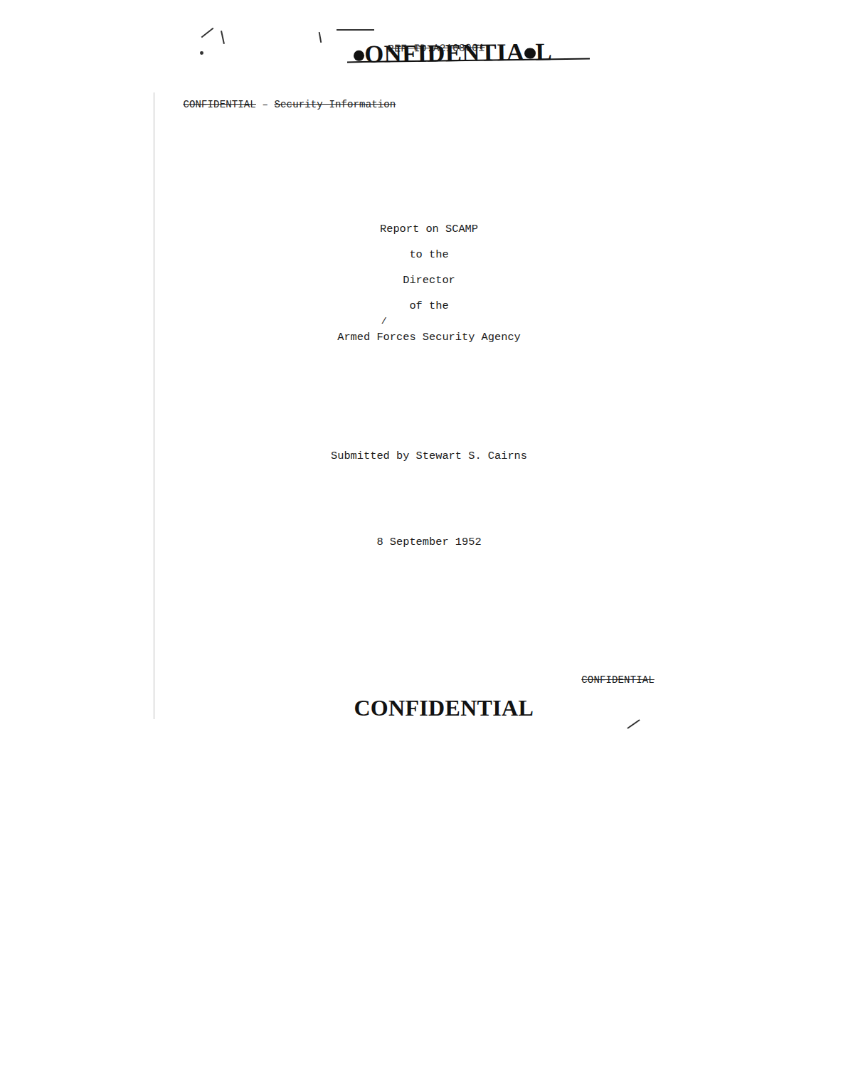REF ID:A2168901
ONFIDENTIA L
CONFIDENTIAL – Security Information
Report on SCAMP to the Director of the / Armed Forces Security Agency
Submitted by Stewart S. Cairns
8 September 1952
CONFIDENTIAL
CONFIDENTIAL